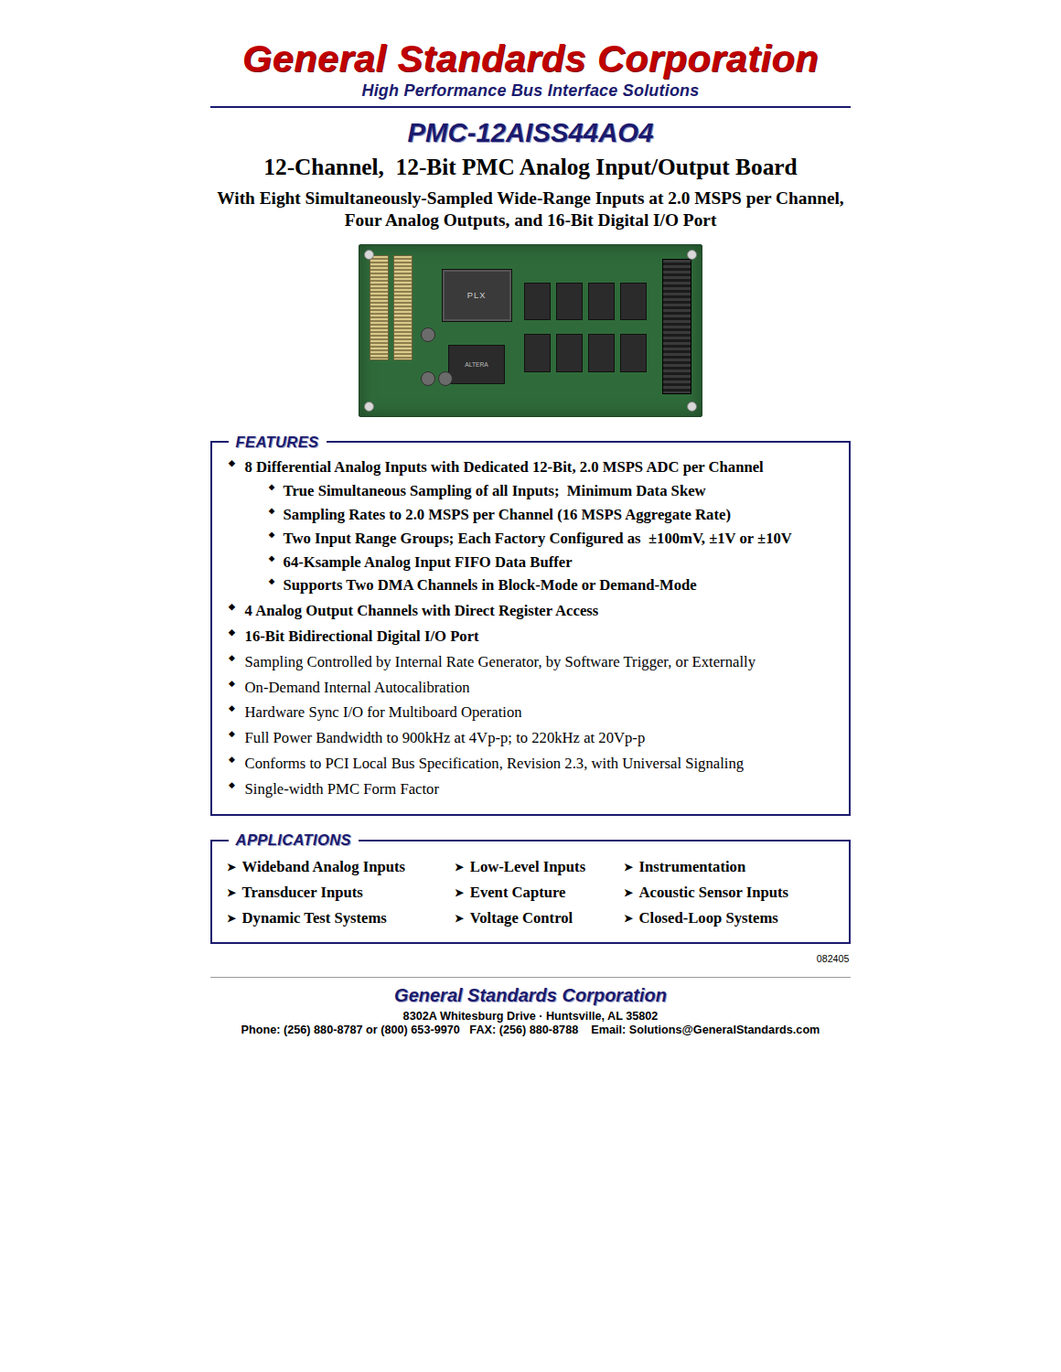General Standards Corporation
High Performance Bus Interface Solutions
PMC-12AISS44AO4
12-Channel, 12-Bit PMC Analog Input/Output Board
With Eight Simultaneously-Sampled Wide-Range Inputs at 2.0 MSPS per Channel,
Four Analog Outputs, and 16-Bit Digital I/O Port
FEATURES
8 Differential Analog Inputs with Dedicated 12-Bit, 2.0 MSPS ADC per Channel
True Simultaneous Sampling of all Inputs; Minimum Data Skew
Sampling Rates to 2.0 MSPS per Channel (16 MSPS Aggregate Rate)
Two Input Range Groups; Each Factory Configured as ±100mV, ±1V or ±10V
64-Ksample Analog Input FIFO Data Buffer
Supports Two DMA Channels in Block-Mode or Demand-Mode
4 Analog Output Channels with Direct Register Access
16-Bit Bidirectional Digital I/O Port
Sampling Controlled by Internal Rate Generator, by Software Trigger, or Externally
On-Demand Internal Autocalibration
Hardware Sync I/O for Multiboard Operation
Full Power Bandwidth to 900kHz at 4Vp-p; to 220kHz at 20Vp-p
Conforms to PCI Local Bus Specification, Revision 2.3, with Universal Signaling
Single-width PMC Form Factor
APPLICATIONS
| Wideband Analog Inputs | Low-Level Inputs | Instrumentation |
| Transducer Inputs | Event Capture | Acoustic Sensor Inputs |
| Dynamic Test Systems | Voltage Control | Closed-Loop Systems |
082405
General Standards Corporation
8302A Whitesburg Drive · Huntsville, AL 35802
Phone: (256) 880-8787 or (800) 653-9970 FAX: (256) 880-8788 Email: Solutions@GeneralStandards.com